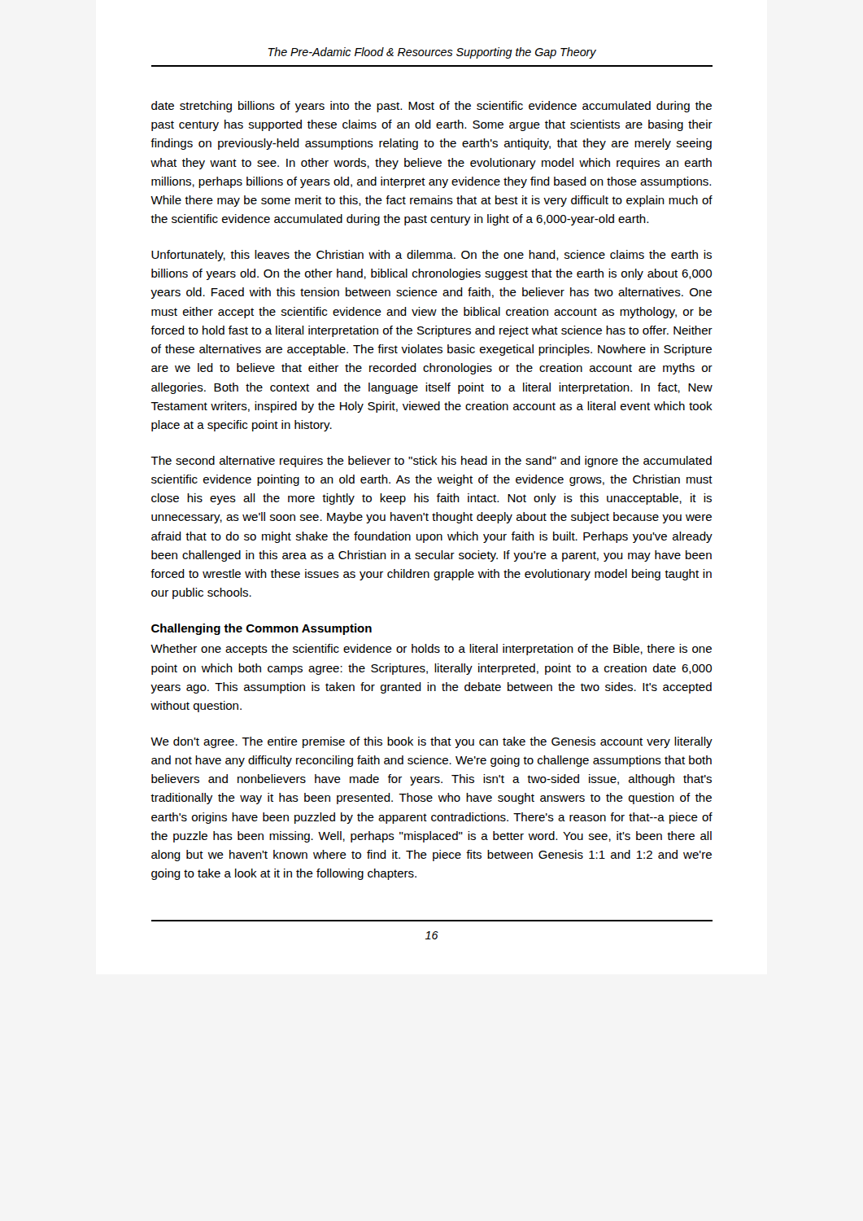The Pre-Adamic Flood & Resources Supporting the Gap Theory
date stretching billions of years into the past. Most of the scientific evidence accumulated during the past century has supported these claims of an old earth. Some argue that scientists are basing their findings on previously-held assumptions relating to the earth's antiquity, that they are merely seeing what they want to see. In other words, they believe the evolutionary model which requires an earth millions, perhaps billions of years old, and interpret any evidence they find based on those assumptions. While there may be some merit to this, the fact remains that at best it is very difficult to explain much of the scientific evidence accumulated during the past century in light of a 6,000-year-old earth.
Unfortunately, this leaves the Christian with a dilemma. On the one hand, science claims the earth is billions of years old. On the other hand, biblical chronologies suggest that the earth is only about 6,000 years old. Faced with this tension between science and faith, the believer has two alternatives. One must either accept the scientific evidence and view the biblical creation account as mythology, or be forced to hold fast to a literal interpretation of the Scriptures and reject what science has to offer. Neither of these alternatives are acceptable. The first violates basic exegetical principles. Nowhere in Scripture are we led to believe that either the recorded chronologies or the creation account are myths or allegories. Both the context and the language itself point to a literal interpretation. In fact, New Testament writers, inspired by the Holy Spirit, viewed the creation account as a literal event which took place at a specific point in history.
The second alternative requires the believer to "stick his head in the sand" and ignore the accumulated scientific evidence pointing to an old earth. As the weight of the evidence grows, the Christian must close his eyes all the more tightly to keep his faith intact. Not only is this unacceptable, it is unnecessary, as we'll soon see. Maybe you haven't thought deeply about the subject because you were afraid that to do so might shake the foundation upon which your faith is built. Perhaps you've already been challenged in this area as a Christian in a secular society. If you're a parent, you may have been forced to wrestle with these issues as your children grapple with the evolutionary model being taught in our public schools.
Challenging the Common Assumption
Whether one accepts the scientific evidence or holds to a literal interpretation of the Bible, there is one point on which both camps agree: the Scriptures, literally interpreted, point to a creation date 6,000 years ago. This assumption is taken for granted in the debate between the two sides. It's accepted without question.
We don't agree. The entire premise of this book is that you can take the Genesis account very literally and not have any difficulty reconciling faith and science. We're going to challenge assumptions that both believers and nonbelievers have made for years. This isn't a two-sided issue, although that's traditionally the way it has been presented. Those who have sought answers to the question of the earth's origins have been puzzled by the apparent contradictions. There's a reason for that--a piece of the puzzle has been missing. Well, perhaps "misplaced" is a better word. You see, it's been there all along but we haven't known where to find it. The piece fits between Genesis 1:1 and 1:2 and we're going to take a look at it in the following chapters.
16